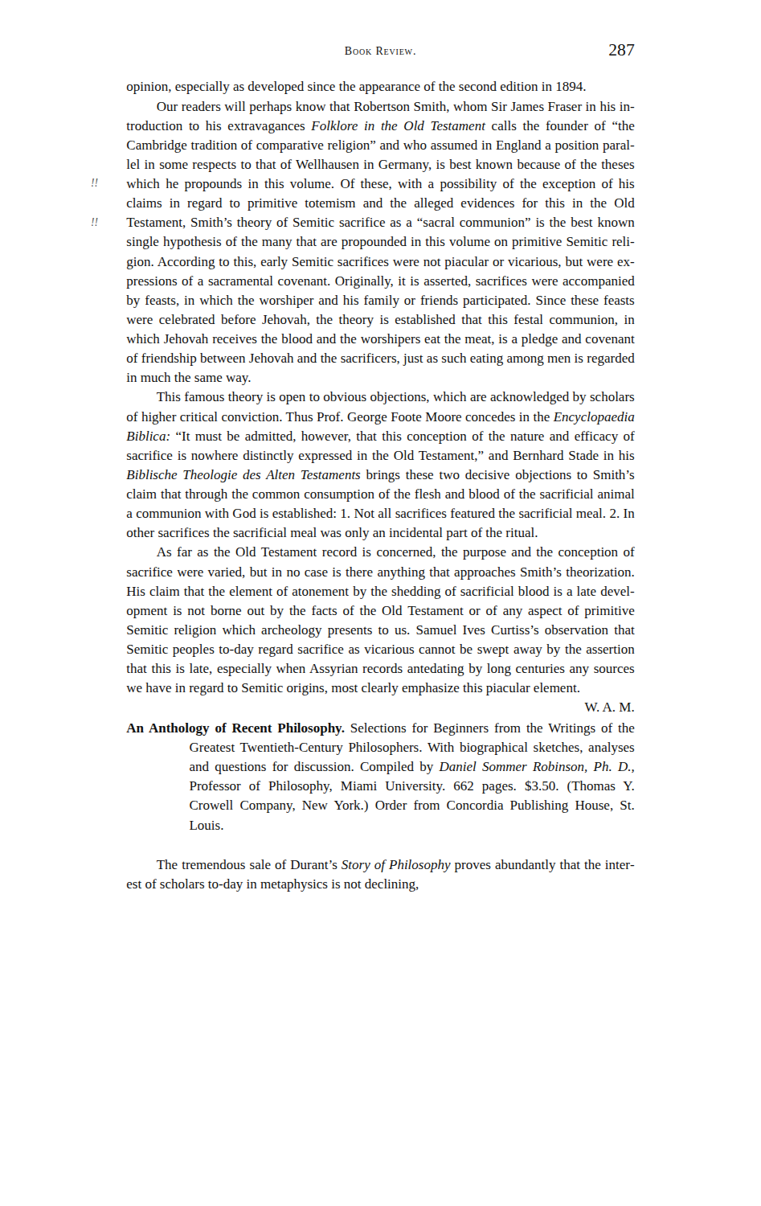Book Review.287
!! !!
opinion, especially as developed since the appearance of the second edition in 1894.
Our readers will perhaps know that Robertson Smith, whom Sir James Fraser in his introduction to his extravagances Folklore in the Old Testament calls the founder of “the Cambridge tradition of comparative religion” and who assumed in England a position parallel in some respects to that of Wellhausen in Germany, is best known because of the theses which he propounds in this volume. Of these, with a possibility of the exception of his claims in regard to primitive totemism and the alleged evidences for this in the Old Testament, Smith’s theory of Semitic sacrifice as a “sacral communion” is the best known single hypothesis of the many that are propounded in this volume on primitive Semitic religion. According to this, early Semitic sacrifices were not piacular or vicarious, but were expressions of a sacramental covenant. Originally, it is asserted, sacrifices were accompanied by feasts, in which the worshiper and his family or friends participated. Since these feasts were celebrated before Jehovah, the theory is established that this festal communion, in which Jehovah receives the blood and the worshipers eat the meat, is a pledge and covenant of friendship between Jehovah and the sacrificers, just as such eating among men is regarded in much the same way.
This famous theory is open to obvious objections, which are acknowledged by scholars of higher critical conviction. Thus Prof. George Foote Moore concedes in the Encyclopaedia Biblica: “It must be admitted, however, that this conception of the nature and efficacy of sacrifice is nowhere distinctly expressed in the Old Testament,” and Bernhard Stade in his Biblische Theologie des Alten Testaments brings these two decisive objections to Smith’s claim that through the common consumption of the flesh and blood of the sacrificial animal a communion with God is established: 1. Not all sacrifices featured the sacrificial meal. 2. In other sacrifices the sacrificial meal was only an incidental part of the ritual.
As far as the Old Testament record is concerned, the purpose and the conception of sacrifice were varied, but in no case is there anything that approaches Smith’s theorization. His claim that the element of atonement by the shedding of sacrificial blood is a late development is not borne out by the facts of the Old Testament or of any aspect of primitive Semitic religion which archeology presents to us. Samuel Ives Curtiss’s observation that Semitic peoples to-day regard sacrifice as vicarious cannot be swept away by the assertion that this is late, especially when Assyrian records antedating by long centuries any sources we have in regard to Semitic origins, most clearly emphasize this piacular element.W. A. M.
An Anthology of Recent Philosophy. Selections for Beginners from the Writings of the Greatest Twentieth-Century Philosophers. With biographical sketches, analyses and questions for discussion. Compiled by Daniel Sommer Robinson, Ph. D., Professor of Philosophy, Miami University. 662 pages. $3.50. (Thomas Y. Crowell Company, New York.) Order from Concordia Publishing House, St. Louis.
The tremendous sale of Durant’s Story of Philosophy proves abundantly that the interest of scholars to-day in metaphysics is not declining,